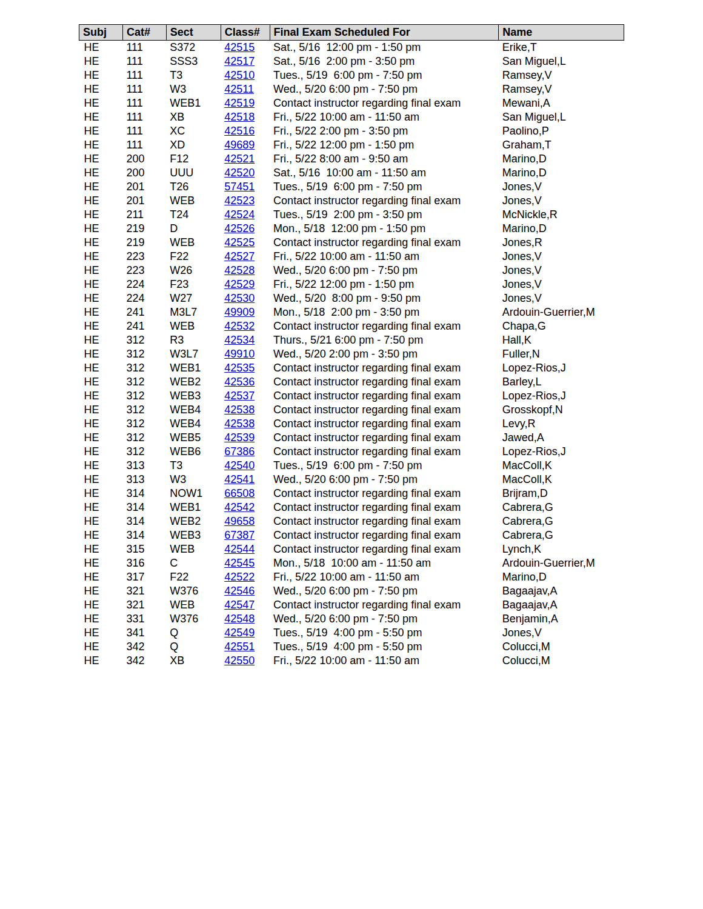| Subj | Cat# | Sect | Class# | Final Exam Scheduled For | Name |
| --- | --- | --- | --- | --- | --- |
| HE | 111 | S372 | 42515 | Sat., 5/16 12:00 pm - 1:50 pm | Erike,T |
| HE | 111 | SSS3 | 42517 | Sat., 5/16 2:00 pm - 3:50 pm | San Miguel,L |
| HE | 111 | T3 | 42510 | Tues., 5/19 6:00 pm - 7:50 pm | Ramsey,V |
| HE | 111 | W3 | 42511 | Wed., 5/20 6:00 pm - 7:50 pm | Ramsey,V |
| HE | 111 | WEB1 | 42519 | Contact instructor regarding final exam | Mewani,A |
| HE | 111 | XB | 42518 | Fri., 5/22 10:00 am - 11:50 am | San Miguel,L |
| HE | 111 | XC | 42516 | Fri., 5/22 2:00 pm - 3:50 pm | Paolino,P |
| HE | 111 | XD | 49689 | Fri., 5/22 12:00 pm - 1:50 pm | Graham,T |
| HE | 200 | F12 | 42521 | Fri., 5/22 8:00 am - 9:50 am | Marino,D |
| HE | 200 | UUU | 42520 | Sat., 5/16 10:00 am - 11:50 am | Marino,D |
| HE | 201 | T26 | 57451 | Tues., 5/19 6:00 pm - 7:50 pm | Jones,V |
| HE | 201 | WEB | 42523 | Contact instructor regarding final exam | Jones,V |
| HE | 211 | T24 | 42524 | Tues., 5/19 2:00 pm - 3:50 pm | McNickle,R |
| HE | 219 | D | 42526 | Mon., 5/18 12:00 pm - 1:50 pm | Marino,D |
| HE | 219 | WEB | 42525 | Contact instructor regarding final exam | Jones,R |
| HE | 223 | F22 | 42527 | Fri., 5/22 10:00 am - 11:50 am | Jones,V |
| HE | 223 | W26 | 42528 | Wed., 5/20 6:00 pm - 7:50 pm | Jones,V |
| HE | 224 | F23 | 42529 | Fri., 5/22 12:00 pm - 1:50 pm | Jones,V |
| HE | 224 | W27 | 42530 | Wed., 5/20 8:00 pm - 9:50 pm | Jones,V |
| HE | 241 | M3L7 | 49909 | Mon., 5/18 2:00 pm - 3:50 pm | Ardouin-Guerrier,M |
| HE | 241 | WEB | 42532 | Contact instructor regarding final exam | Chapa,G |
| HE | 312 | R3 | 42534 | Thurs., 5/21 6:00 pm - 7:50 pm | Hall,K |
| HE | 312 | W3L7 | 49910 | Wed., 5/20 2:00 pm - 3:50 pm | Fuller,N |
| HE | 312 | WEB1 | 42535 | Contact instructor regarding final exam | Lopez-Rios,J |
| HE | 312 | WEB2 | 42536 | Contact instructor regarding final exam | Barley,L |
| HE | 312 | WEB3 | 42537 | Contact instructor regarding final exam | Lopez-Rios,J |
| HE | 312 | WEB4 | 42538 | Contact instructor regarding final exam | Grosskopf,N |
| HE | 312 | WEB4 | 42538 | Contact instructor regarding final exam | Levy,R |
| HE | 312 | WEB5 | 42539 | Contact instructor regarding final exam | Jawed,A |
| HE | 312 | WEB6 | 67386 | Contact instructor regarding final exam | Lopez-Rios,J |
| HE | 313 | T3 | 42540 | Tues., 5/19 6:00 pm - 7:50 pm | MacColl,K |
| HE | 313 | W3 | 42541 | Wed., 5/20 6:00 pm - 7:50 pm | MacColl,K |
| HE | 314 | NOW1 | 66508 | Contact instructor regarding final exam | Brijram,D |
| HE | 314 | WEB1 | 42542 | Contact instructor regarding final exam | Cabrera,G |
| HE | 314 | WEB2 | 49658 | Contact instructor regarding final exam | Cabrera,G |
| HE | 314 | WEB3 | 67387 | Contact instructor regarding final exam | Cabrera,G |
| HE | 315 | WEB | 42544 | Contact instructor regarding final exam | Lynch,K |
| HE | 316 | C | 42545 | Mon., 5/18 10:00 am - 11:50 am | Ardouin-Guerrier,M |
| HE | 317 | F22 | 42522 | Fri., 5/22 10:00 am - 11:50 am | Marino,D |
| HE | 321 | W376 | 42546 | Wed., 5/20 6:00 pm - 7:50 pm | Bagaajav,A |
| HE | 321 | WEB | 42547 | Contact instructor regarding final exam | Bagaajav,A |
| HE | 331 | W376 | 42548 | Wed., 5/20 6:00 pm - 7:50 pm | Benjamin,A |
| HE | 341 | Q | 42549 | Tues., 5/19 4:00 pm - 5:50 pm | Jones,V |
| HE | 342 | Q | 42551 | Tues., 5/19 4:00 pm - 5:50 pm | Colucci,M |
| HE | 342 | XB | 42550 | Fri., 5/22 10:00 am - 11:50 am | Colucci,M |